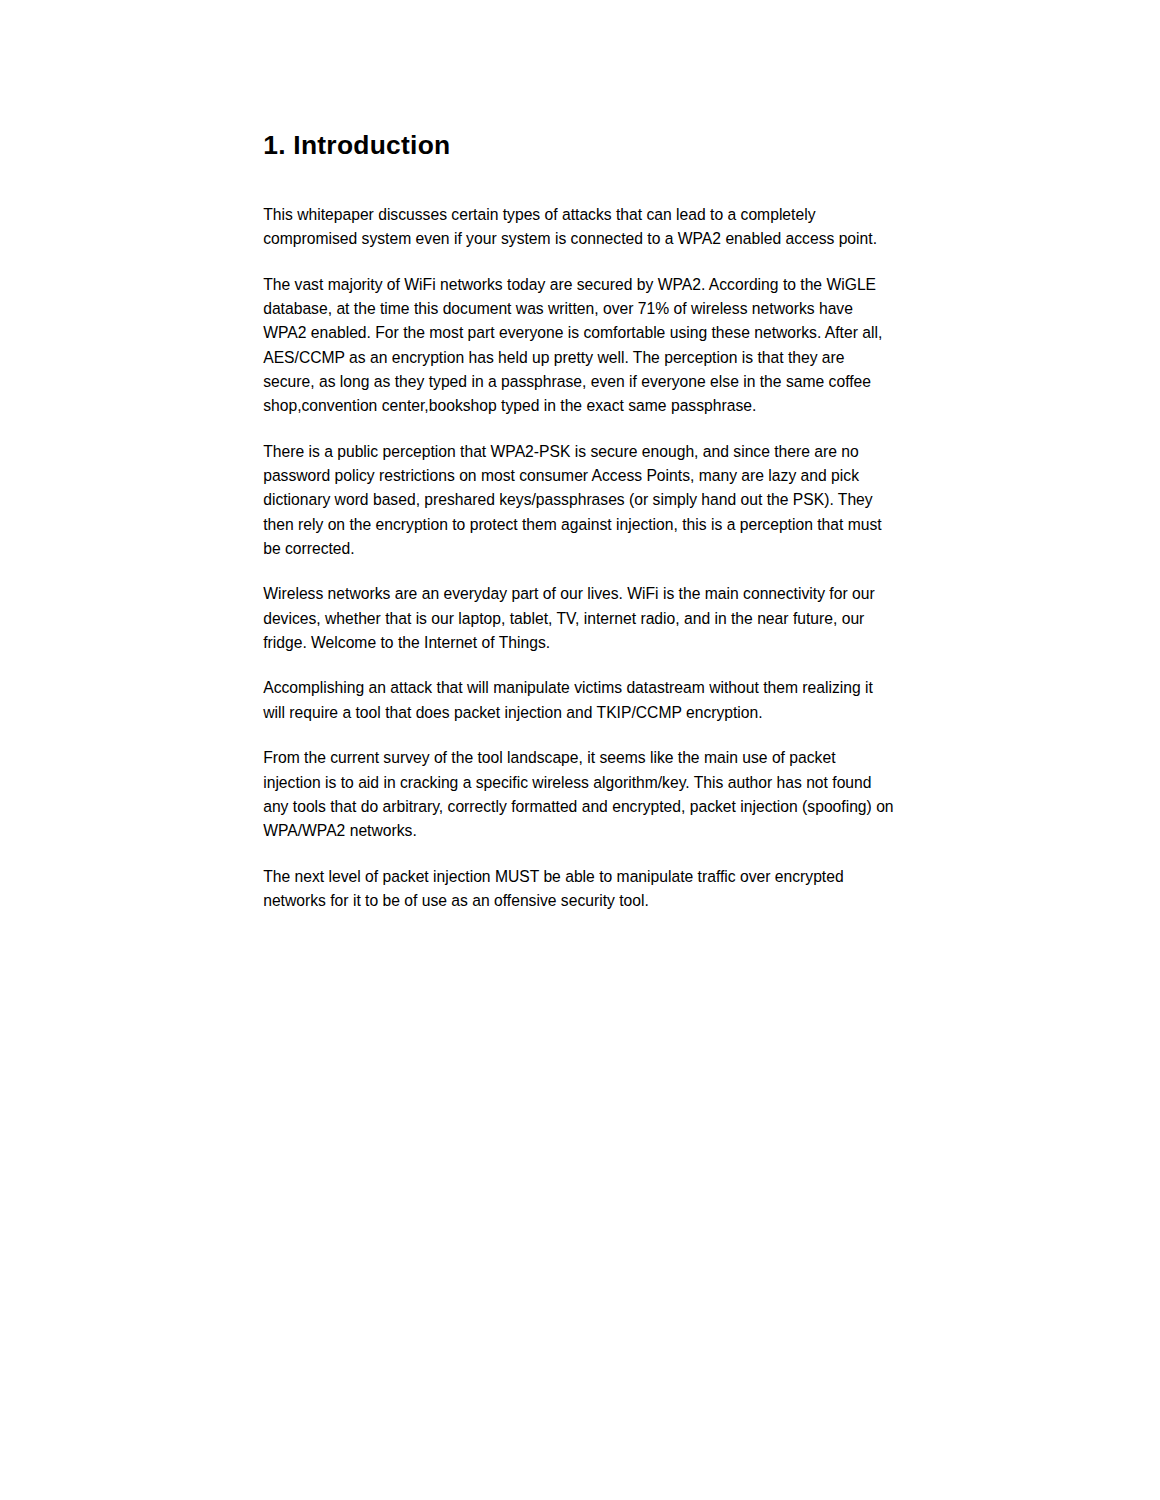1. Introduction
This whitepaper discusses certain types of attacks that can lead to a completely compromised system even if your system is connected to a WPA2 enabled access point.
The vast majority of WiFi networks today are secured by WPA2. According to the WiGLE database, at the time this document was written, over 71% of wireless networks have WPA2 enabled. For the most part everyone is comfortable using these networks. After all, AES/CCMP as an encryption has held up pretty well. The perception is that they are secure, as long as they typed in a passphrase, even if everyone else in the same coffee shop,convention center,bookshop typed in the exact same passphrase.
There is a public perception that WPA2-PSK is secure enough, and since there are no password policy restrictions on most consumer Access Points, many are lazy and pick dictionary word based, preshared keys/passphrases (or simply hand out the PSK). They then rely on the encryption to protect them against injection, this is a perception that must be corrected.
Wireless networks are an everyday part of our lives. WiFi is the main connectivity for our devices, whether that is our laptop, tablet, TV, internet radio, and in the near future, our fridge. Welcome to the Internet of Things.
Accomplishing an attack that will manipulate victims datastream without them realizing it will require a tool that does packet injection and TKIP/CCMP encryption.
From the current survey of the tool landscape, it seems like the main use of packet injection is to aid in cracking a specific wireless algorithm/key. This author has not found any tools that do arbitrary, correctly formatted and encrypted, packet injection (spoofing) on WPA/WPA2 networks.
The next level of packet injection MUST be able to manipulate traffic over encrypted networks for it to be of use as an offensive security tool.